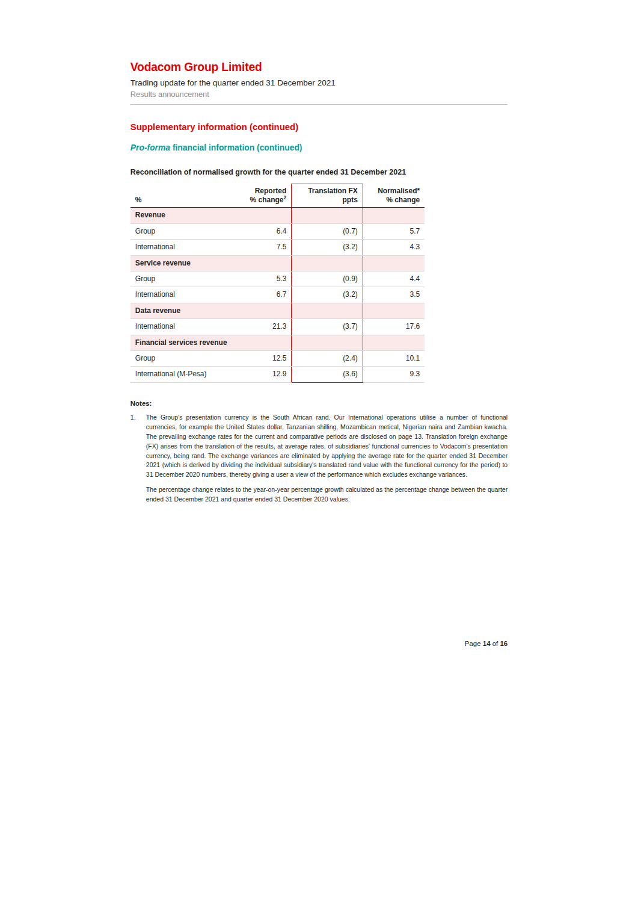Vodacom Group Limited
Trading update for the quarter ended 31 December 2021
Results announcement
Supplementary information (continued)
Pro-forma financial information (continued)
Reconciliation of normalised growth for the quarter ended 31 December 2021
| % | Reported % change 2 | Translation FX ppts | Normalised* % change |
| --- | --- | --- | --- |
| Revenue | | | |
| Group | 6.4 | (0.7) | 5.7 |
| International | 7.5 | (3.2) | 4.3 |
| Service revenue | | | |
| Group | 5.3 | (0.9) | 4.4 |
| International | 6.7 | (3.2) | 3.5 |
| Data revenue | | | |
| International | 21.3 | (3.7) | 17.6 |
| Financial services revenue | | | |
| Group | 12.5 | (2.4) | 10.1 |
| International (M-Pesa) | 12.9 | (3.6) | 9.3 |
Notes:
The Group's presentation currency is the South African rand. Our International operations utilise a number of functional currencies, for example the United States dollar, Tanzanian shilling, Mozambican metical, Nigerian naira and Zambian kwacha. The prevailing exchange rates for the current and comparative periods are disclosed on page 13. Translation foreign exchange (FX) arises from the translation of the results, at average rates, of subsidiaries' functional currencies to Vodacom's presentation currency, being rand. The exchange variances are eliminated by applying the average rate for the quarter ended 31 December 2021 (which is derived by dividing the individual subsidiary's translated rand value with the functional currency for the period) to 31 December 2020 numbers, thereby giving a user a view of the performance which excludes exchange variances.
The percentage change relates to the year-on-year percentage growth calculated as the percentage change between the quarter ended 31 December 2021 and quarter ended 31 December 2020 values.
Page 14 of 16